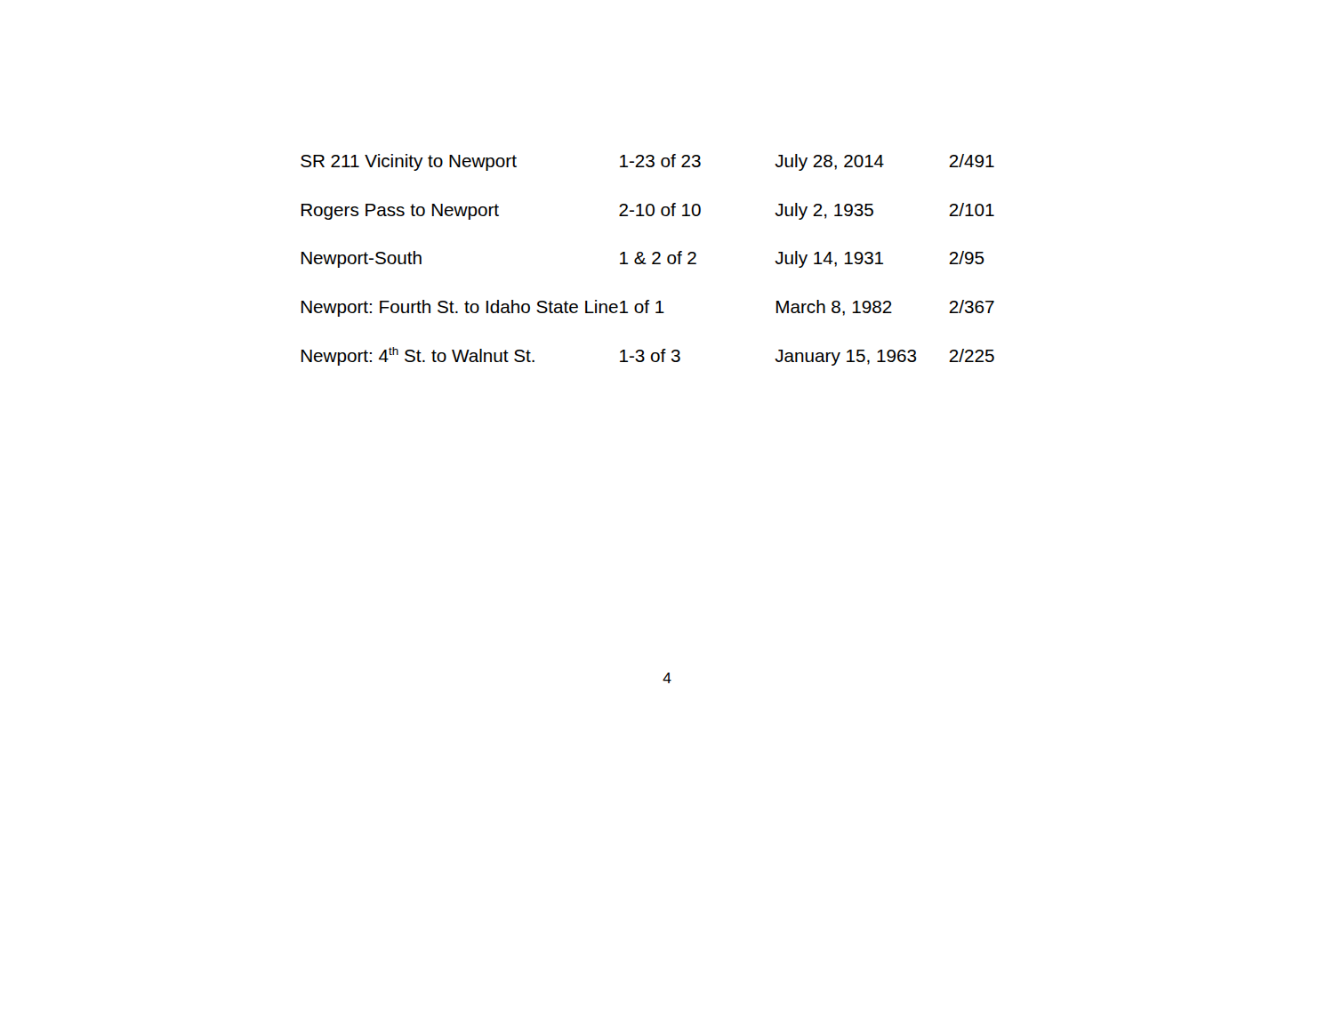| SR 211 Vicinity to Newport | 1-23 of 23 | July 28, 2014 | 2/491 |
| Rogers Pass to Newport | 2-10 of 10 | July 2, 1935 | 2/101 |
| Newport-South | 1 & 2 of 2 | July 14, 1931 | 2/95 |
| Newport: Fourth St. to Idaho State Line | 1 of 1 | March 8, 1982 | 2/367 |
| Newport: 4 th St. to Walnut St. | 1-3 of 3 | January 15, 1963 | 2/225 |
4